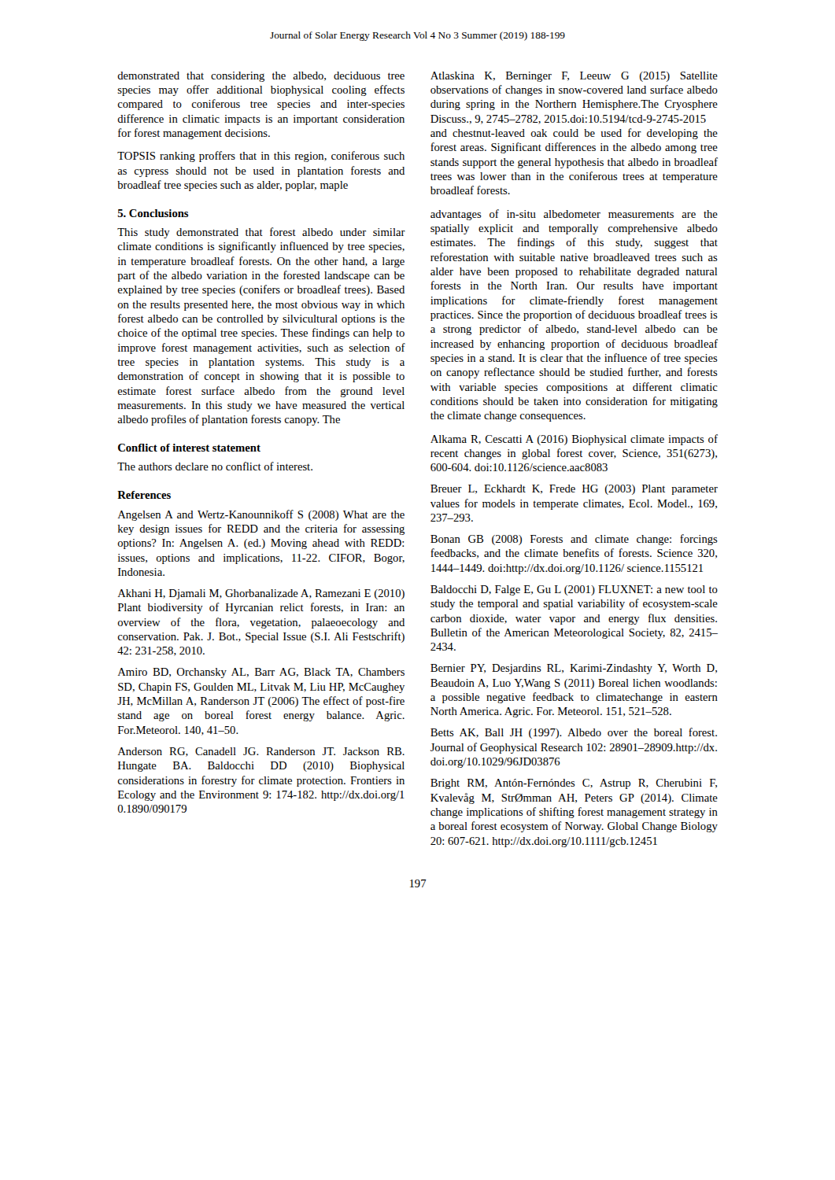Journal of Solar Energy Research Vol 4 No 3 Summer (2019) 188-199
demonstrated that considering the albedo, deciduous tree species may offer additional biophysical cooling effects compared to coniferous tree species and inter-species difference in climatic impacts is an important consideration for forest management decisions.
TOPSIS ranking proffers that in this region, coniferous such as cypress should not be used in plantation forests and broadleaf tree species such as alder, poplar, maple
5. Conclusions
This study demonstrated that forest albedo under similar climate conditions is significantly influenced by tree species, in temperature broadleaf forests. On the other hand, a large part of the albedo variation in the forested landscape can be explained by tree species (conifers or broadleaf trees). Based on the results presented here, the most obvious way in which forest albedo can be controlled by silvicultural options is the choice of the optimal tree species. These findings can help to improve forest management activities, such as selection of tree species in plantation systems. This study is a demonstration of concept in showing that it is possible to estimate forest surface albedo from the ground level measurements. In this study we have measured the vertical albedo profiles of plantation forests canopy. The
Conflict of interest statement
The authors declare no conflict of interest.
References
Angelsen A and Wertz-Kanounnikoff S (2008) What are the key design issues for REDD and the criteria for assessing options? In: Angelsen A. (ed.) Moving ahead with REDD: issues, options and implications, 11-22. CIFOR, Bogor, Indonesia.
Akhani H, Djamali M, Ghorbanalizade A, Ramezani E (2010) Plant biodiversity of Hyrcanian relict forests, in Iran: an overview of the flora, vegetation, palaeoecology and conservation. Pak. J. Bot., Special Issue (S.I. Ali Festschrift) 42: 231-258, 2010.
Amiro BD, Orchansky AL, Barr AG, Black TA, Chambers SD, Chapin FS, Goulden ML, Litvak M, Liu HP, McCaughey JH, McMillan A, Randerson JT (2006) The effect of post-fire stand age on boreal forest energy balance. Agric. For.Meteorol. 140, 41–50.
Anderson RG, Canadell JG. Randerson JT. Jackson RB. Hungate BA. Baldocchi DD (2010) Biophysical considerations in forestry for climate protection. Frontiers in Ecology and the Environment 9: 174-182. http://dx.doi.org/10.1890/090179
Atlaskina K, Berninger F, Leeuw G (2015) Satellite observations of changes in snow-covered land surface albedo during spring in the Northern Hemisphere.The Cryosphere Discuss., 9, 2745–2782, 2015.doi:10.5194/tcd-9-2745-2015
and chestnut-leaved oak could be used for developing the forest areas. Significant differences in the albedo among tree stands support the general hypothesis that albedo in broadleaf trees was lower than in the coniferous trees at temperature broadleaf forests.
advantages of in-situ albedometer measurements are the spatially explicit and temporally comprehensive albedo estimates. The findings of this study, suggest that reforestation with suitable native broadleaved trees such as alder have been proposed to rehabilitate degraded natural forests in the North Iran. Our results have important implications for climate-friendly forest management practices. Since the proportion of deciduous broadleaf trees is a strong predictor of albedo, stand-level albedo can be increased by enhancing proportion of deciduous broadleaf species in a stand. It is clear that the influence of tree species on canopy reflectance should be studied further, and forests with variable species compositions at different climatic conditions should be taken into consideration for mitigating the climate change consequences.
Alkama R, Cescatti A (2016) Biophysical climate impacts of recent changes in global forest cover, Science, 351(6273), 600-604. doi:10.1126/science.aac8083
Breuer L, Eckhardt K, Frede HG (2003) Plant parameter values for models in temperate climates, Ecol. Model., 169, 237–293.
Bonan GB (2008) Forests and climate change: forcings feedbacks, and the climate benefits of forests. Science 320, 1444–1449. doi:http://dx.doi.org/10.1126/ science.1155121
Baldocchi D, Falge E, Gu L (2001) FLUXNET: a new tool to study the temporal and spatial variability of ecosystem-scale carbon dioxide, water vapor and energy flux densities. Bulletin of the American Meteorological Society, 82, 2415–2434.
Bernier PY, Desjardins RL, Karimi-Zindashty Y, Worth D, Beaudoin A, Luo Y,Wang S (2011) Boreal lichen woodlands: a possible negative feedback to climatechange in eastern North America. Agric. For. Meteorol. 151, 521–528.
Betts AK, Ball JH (1997). Albedo over the boreal forest. Journal of Geophysical Research 102: 28901–28909.http://dx.doi.org/10.1029/96JD03876
Bright RM, Antón-Fernóndes C, Astrup R, Cherubini F, Kvalevåg M, StrØmman AH, Peters GP (2014). Climate change implications of shifting forest management strategy in a boreal forest ecosystem of Norway. Global Change Biology 20: 607-621. http://dx.doi.org/10.1111/gcb.12451
197